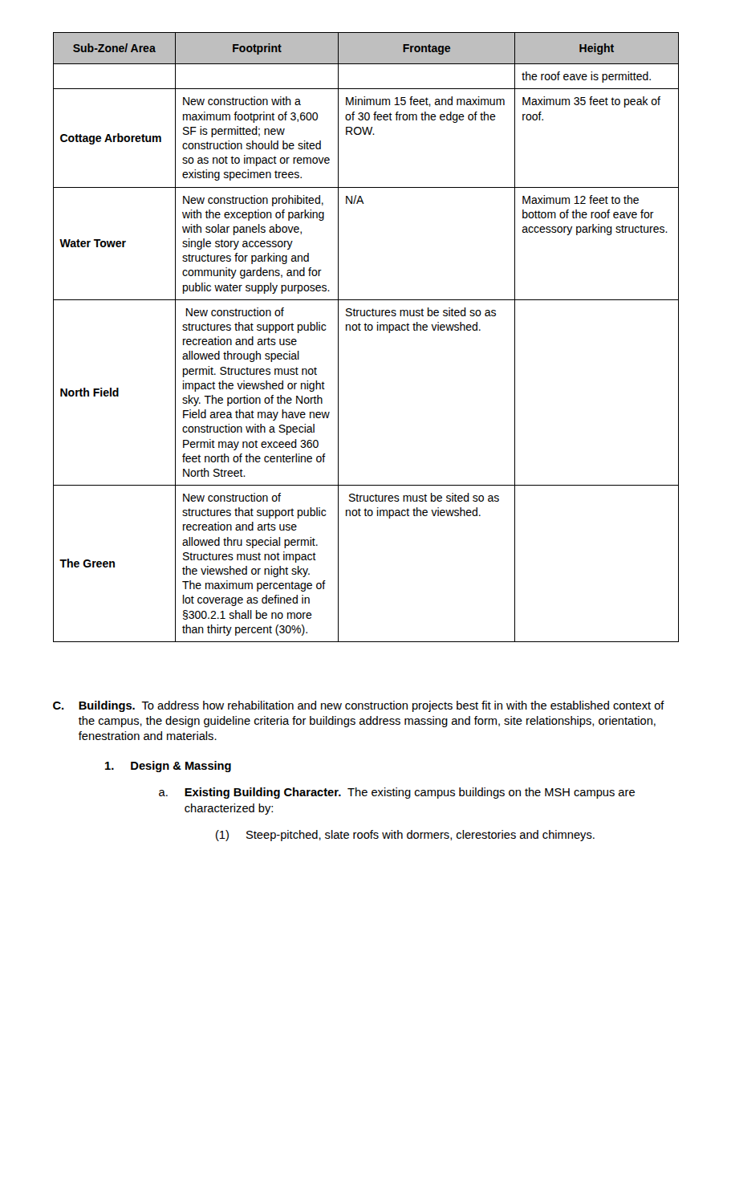| Sub-Zone/ Area | Footprint | Frontage | Height |
| --- | --- | --- | --- |
| | | | the roof eave is permitted. |
| Cottage Arboretum | New construction with a maximum footprint of 3,600 SF is permitted; new construction should be sited so as not to impact or remove existing specimen trees. | Minimum 15 feet, and maximum of 30 feet from the edge of the ROW. | Maximum 35 feet to peak of roof. |
| Water Tower | New construction prohibited, with the exception of parking with solar panels above, single story accessory structures for parking and community gardens, and for public water supply purposes. | N/A | Maximum 12 feet to the bottom of the roof eave for accessory parking structures. |
| North Field | New construction of structures that support public recreation and arts use allowed through special permit. Structures must not impact the viewshed or night sky. The portion of the North Field area that may have new construction with a Special Permit may not exceed 360 feet north of the centerline of North Street. | Structures must be sited so as not to impact the viewshed. | |
| The Green | New construction of structures that support public recreation and arts use allowed thru special permit. Structures must not impact the viewshed or night sky. The maximum percentage of lot coverage as defined in §300.2.1 shall be no more than thirty percent (30%). | Structures must be sited so as not to impact the viewshed. | |
C. Buildings. To address how rehabilitation and new construction projects best fit in with the established context of the campus, the design guideline criteria for buildings address massing and form, site relationships, orientation, fenestration and materials.
1. Design & Massing
a. Existing Building Character. The existing campus buildings on the MSH campus are characterized by:
(1) Steep-pitched, slate roofs with dormers, clerestories and chimneys.